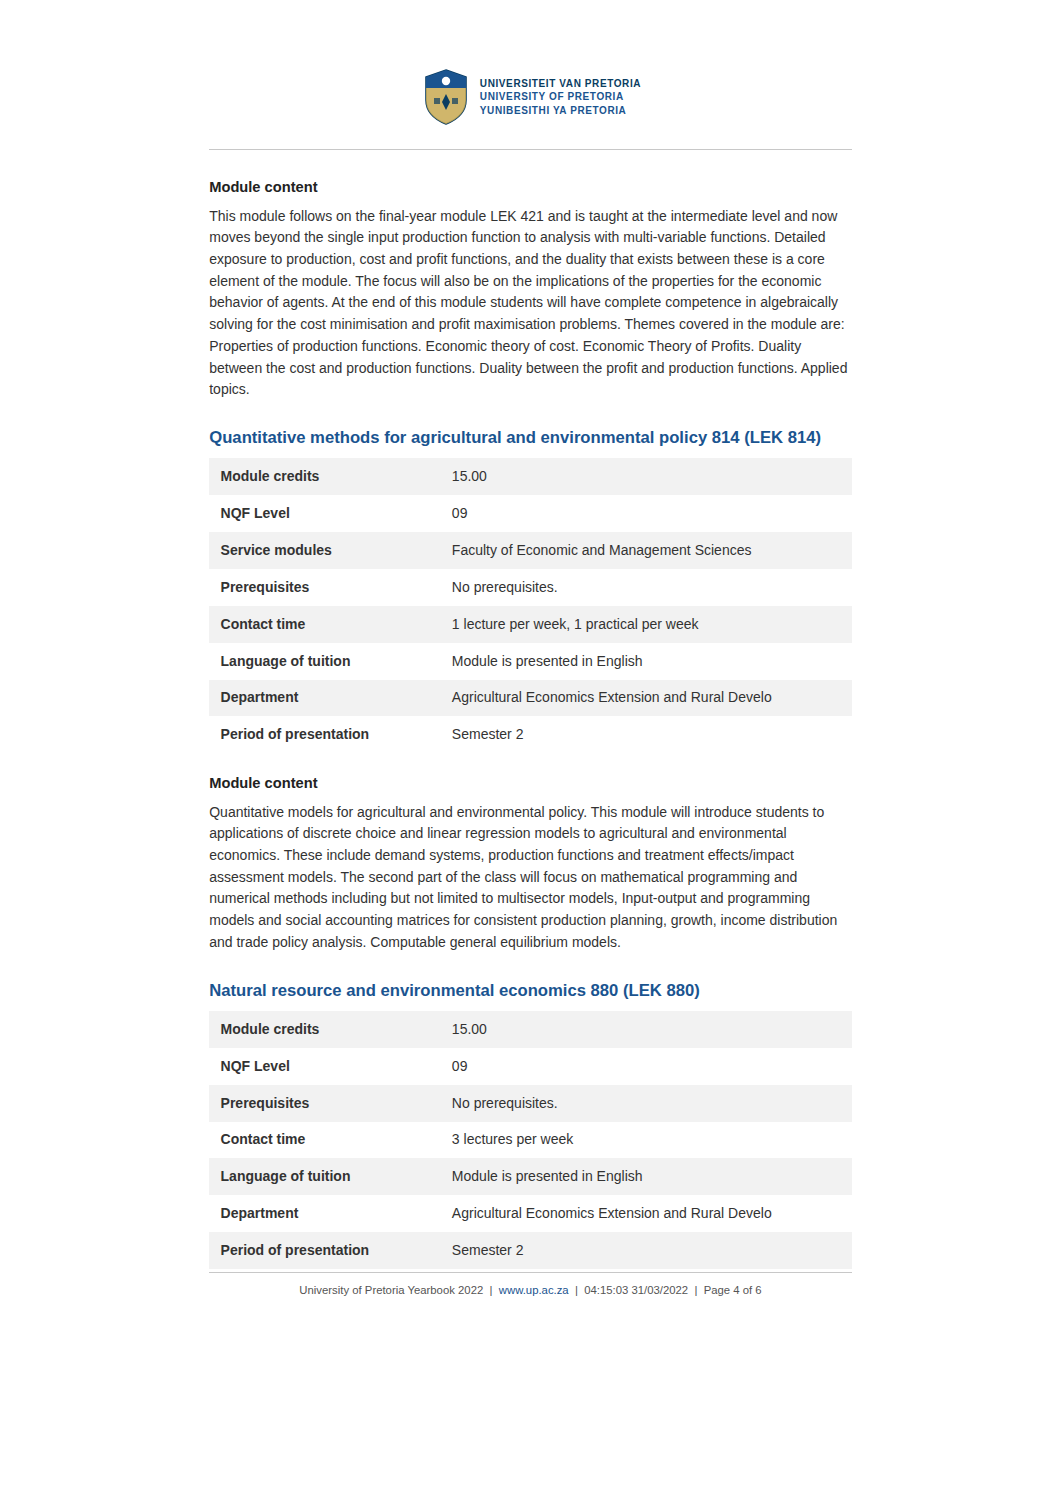UNIVERSITEIT VAN PRETORIA
UNIVERSITY OF PRETORIA
YUNIBESITHI YA PRETORIA
Module content
This module follows on the final-year module LEK 421 and is taught at the intermediate level and now moves beyond the single input production function to analysis with multi-variable functions. Detailed exposure to production, cost and profit functions, and the duality that exists between these is a core element of the module. The focus will also be on the implications of the properties for the economic behavior of agents. At the end of this module students will have complete competence in algebraically solving for the cost minimisation and profit maximisation problems. Themes covered in the module are: Properties of production functions. Economic theory of cost. Economic Theory of Profits. Duality between the cost and production functions. Duality between the profit and production functions. Applied topics.
Quantitative methods for agricultural and environmental policy 814 (LEK 814)
| Module credits | 15.00 |
| NQF Level | 09 |
| Service modules | Faculty of Economic and Management Sciences |
| Prerequisites | No prerequisites. |
| Contact time | 1 lecture per week, 1 practical per week |
| Language of tuition | Module is presented in English |
| Department | Agricultural Economics Extension and Rural Develo |
| Period of presentation | Semester 2 |
Module content
Quantitative models for agricultural and environmental policy. This module will introduce students to applications of discrete choice and linear regression models to agricultural and environmental economics. These include demand systems, production functions and treatment effects/impact assessment models. The second part of the class will focus on mathematical programming and numerical methods including but not limited to multisector models, Input-output and programming models and social accounting matrices for consistent production planning, growth, income distribution and trade policy analysis. Computable general equilibrium models.
Natural resource and environmental economics 880 (LEK 880)
| Module credits | 15.00 |
| NQF Level | 09 |
| Prerequisites | No prerequisites. |
| Contact time | 3 lectures per week |
| Language of tuition | Module is presented in English |
| Department | Agricultural Economics Extension and Rural Develo |
| Period of presentation | Semester 2 |
University of Pretoria Yearbook 2022 | www.up.ac.za | 04:15:03 31/03/2022 | Page 4 of 6